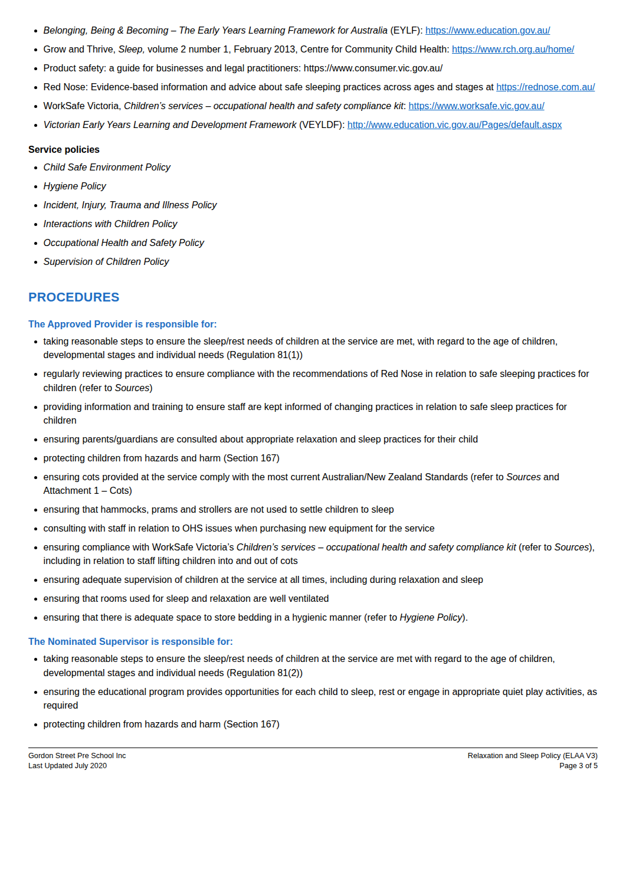Belonging, Being & Becoming – The Early Years Learning Framework for Australia (EYLF): https://www.education.gov.au/
Grow and Thrive, Sleep, volume 2 number 1, February 2013, Centre for Community Child Health: https://www.rch.org.au/home/
Product safety: a guide for businesses and legal practitioners: https://www.consumer.vic.gov.au/
Red Nose: Evidence-based information and advice about safe sleeping practices across ages and stages at https://rednose.com.au/
WorkSafe Victoria, Children’s services – occupational health and safety compliance kit: https://www.worksafe.vic.gov.au/
Victorian Early Years Learning and Development Framework (VEYLDF): http://www.education.vic.gov.au/Pages/default.aspx
Service policies
Child Safe Environment Policy
Hygiene Policy
Incident, Injury, Trauma and Illness Policy
Interactions with Children Policy
Occupational Health and Safety Policy
Supervision of Children Policy
PROCEDURES
The Approved Provider is responsible for:
taking reasonable steps to ensure the sleep/rest needs of children at the service are met, with regard to the age of children, developmental stages and individual needs (Regulation 81(1))
regularly reviewing practices to ensure compliance with the recommendations of Red Nose in relation to safe sleeping practices for children (refer to Sources)
providing information and training to ensure staff are kept informed of changing practices in relation to safe sleep practices for children
ensuring parents/guardians are consulted about appropriate relaxation and sleep practices for their child
protecting children from hazards and harm (Section 167)
ensuring cots provided at the service comply with the most current Australian/New Zealand Standards (refer to Sources and Attachment 1 – Cots)
ensuring that hammocks, prams and strollers are not used to settle children to sleep
consulting with staff in relation to OHS issues when purchasing new equipment for the service
ensuring compliance with WorkSafe Victoria’s Children’s services – occupational health and safety compliance kit (refer to Sources), including in relation to staff lifting children into and out of cots
ensuring adequate supervision of children at the service at all times, including during relaxation and sleep
ensuring that rooms used for sleep and relaxation are well ventilated
ensuring that there is adequate space to store bedding in a hygienic manner (refer to Hygiene Policy).
The Nominated Supervisor is responsible for:
taking reasonable steps to ensure the sleep/rest needs of children at the service are met with regard to the age of children, developmental stages and individual needs (Regulation 81(2))
ensuring the educational program provides opportunities for each child to sleep, rest or engage in appropriate quiet play activities, as required
protecting children from hazards and harm (Section 167)
Gordon Street Pre School Inc
Last Updated July 2020
Relaxation and Sleep Policy (ELAA V3)
Page 3 of 5